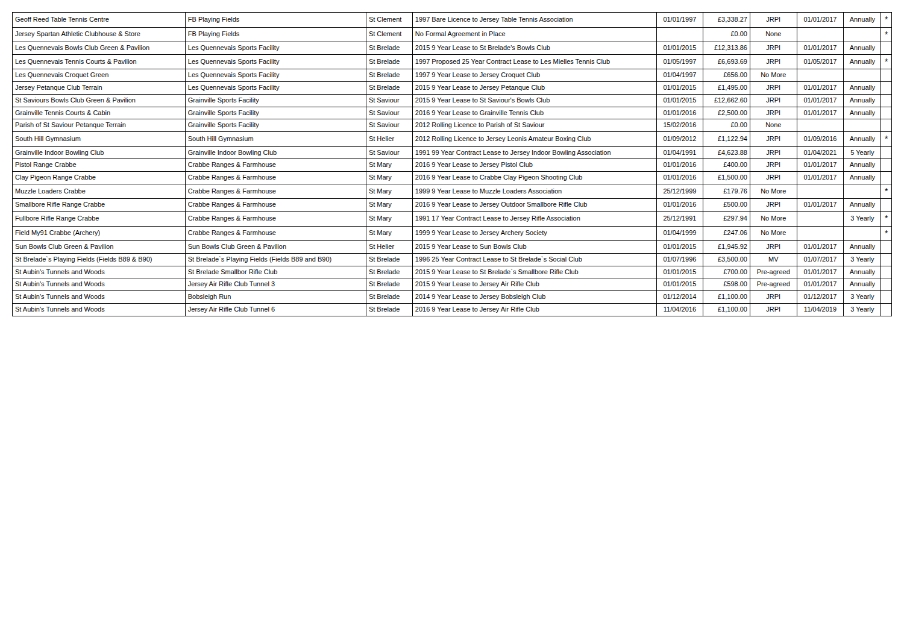| Geoff Reed Table Tennis Centre | FB Playing Fields | St Clement | 1997 Bare Licence to Jersey Table Tennis Association | 01/01/1997 | £3,338.27 | JRPI | 01/01/2017 | Annually | * |
| Jersey Spartan Athletic Clubhouse & Store | FB Playing Fields | St Clement | No Formal Agreement in Place | | £0.00 | None | | | * |
| Les Quennevais Bowls Club Green & Pavilion | Les Quennevais Sports Facility | St Brelade | 2015 9 Year Lease to St Brelade's Bowls Club | 01/01/2015 | £12,313.86 | JRPI | 01/01/2017 | Annually | |
| Les Quennevais Tennis Courts & Pavilion | Les Quennevais Sports Facility | St Brelade | 1997 Proposed 25 Year Contract Lease to Les Mielles Tennis Club | 01/05/1997 | £6,693.69 | JRPI | 01/05/2017 | Annually | * |
| Les Quennevais Croquet Green | Les Quennevais Sports Facility | St Brelade | 1997 9 Year Lease to Jersey Croquet Club | 01/04/1997 | £656.00 | No More | | | |
| Jersey Petanque Club Terrain | Les Quennevais Sports Facility | St Brelade | 2015 9 Year Lease to Jersey Petanque Club | 01/01/2015 | £1,495.00 | JRPI | 01/01/2017 | Annually | |
| St Saviours Bowls Club Green & Pavilion | Grainville Sports Facility | St Saviour | 2015 9 Year Lease to St Saviour's Bowls Club | 01/01/2015 | £12,662.60 | JRPI | 01/01/2017 | Annually | |
| Grainville Tennis Courts & Cabin | Grainville Sports Facility | St Saviour | 2016 9 Year Lease to Grainville Tennis Club | 01/01/2016 | £2,500.00 | JRPI | 01/01/2017 | Annually | |
| Parish of St Saviour Petanque Terrain | Grainville Sports Facility | St Saviour | 2012 Rolling Licence to Parish of St Saviour | 15/02/2016 | £0.00 | None | | | |
| South Hill Gymnasium | South Hill Gymnasium | St Helier | 2012 Rolling Licence to Jersey Leonis Amateur Boxing Club | 01/09/2012 | £1,122.94 | JRPI | 01/09/2016 | Annually | * |
| Grainville Indoor Bowling Club | Grainville Indoor Bowling Club | St Saviour | 1991 99 Year Contract Lease to Jersey Indoor Bowling Association | 01/04/1991 | £4,623.88 | JRPI | 01/04/2021 | 5 Yearly | |
| Pistol Range Crabbe | Crabbe Ranges & Farmhouse | St Mary | 2016 9 Year Lease to Jersey Pistol Club | 01/01/2016 | £400.00 | JRPI | 01/01/2017 | Annually | |
| Clay Pigeon Range Crabbe | Crabbe Ranges & Farmhouse | St Mary | 2016 9 Year Lease to Crabbe Clay Pigeon Shooting Club | 01/01/2016 | £1,500.00 | JRPI | 01/01/2017 | Annually | |
| Muzzle Loaders Crabbe | Crabbe Ranges & Farmhouse | St Mary | 1999 9 Year Lease to Muzzle Loaders Association | 25/12/1999 | £179.76 | No More | | | * |
| Smallbore Rifle Range Crabbe | Crabbe Ranges & Farmhouse | St Mary | 2016 9 Year Lease to Jersey Outdoor Smallbore Rifle Club | 01/01/2016 | £500.00 | JRPI | 01/01/2017 | Annually | |
| Fullbore Rifle Range Crabbe | Crabbe Ranges & Farmhouse | St Mary | 1991 17 Year Contract Lease to Jersey Rifle Association | 25/12/1991 | £297.94 | No More | | 3 Yearly | * |
| Field My91 Crabbe (Archery) | Crabbe Ranges & Farmhouse | St Mary | 1999 9 Year Lease to Jersey Archery Society | 01/04/1999 | £247.06 | No More | | | * |
| Sun Bowls Club Green & Pavilion | Sun Bowls Club Green & Pavilion | St Helier | 2015 9 Year Lease to Sun Bowls Club | 01/01/2015 | £1,945.92 | JRPI | 01/01/2017 | Annually | |
| St Brelade`s Playing Fields (Fields B89 & B90) | St Brelade`s Playing Fields (Fields B89 and B90) | St Brelade | 1996 25 Year Contract Lease to St Brelade`s Social Club | 01/07/1996 | £3,500.00 | MV | 01/07/2017 | 3 Yearly | |
| St Aubin's Tunnels and Woods | St Brelade Smallbor Rifle Club | St Brelade | 2015 9 Year Lease to St Brelade`s Smallbore Rifle Club | 01/01/2015 | £700.00 | Pre-agreed | 01/01/2017 | Annually | |
| St Aubin's Tunnels and Woods | Jersey Air Rifle Club Tunnel 3 | St Brelade | 2015 9 Year Lease to Jersey Air Rifle Club | 01/01/2015 | £598.00 | Pre-agreed | 01/01/2017 | Annually | |
| St Aubin's Tunnels and Woods | Bobsleigh Run | St Brelade | 2014 9 Year Lease to Jersey Bobsleigh Club | 01/12/2014 | £1,100.00 | JRPI | 01/12/2017 | 3 Yearly | |
| St Aubin's Tunnels and Woods | Jersey Air Rifle Club Tunnel 6 | St Brelade | 2016 9 Year Lease to Jersey Air Rifle Club | 11/04/2016 | £1,100.00 | JRPI | 11/04/2019 | 3 Yearly | |